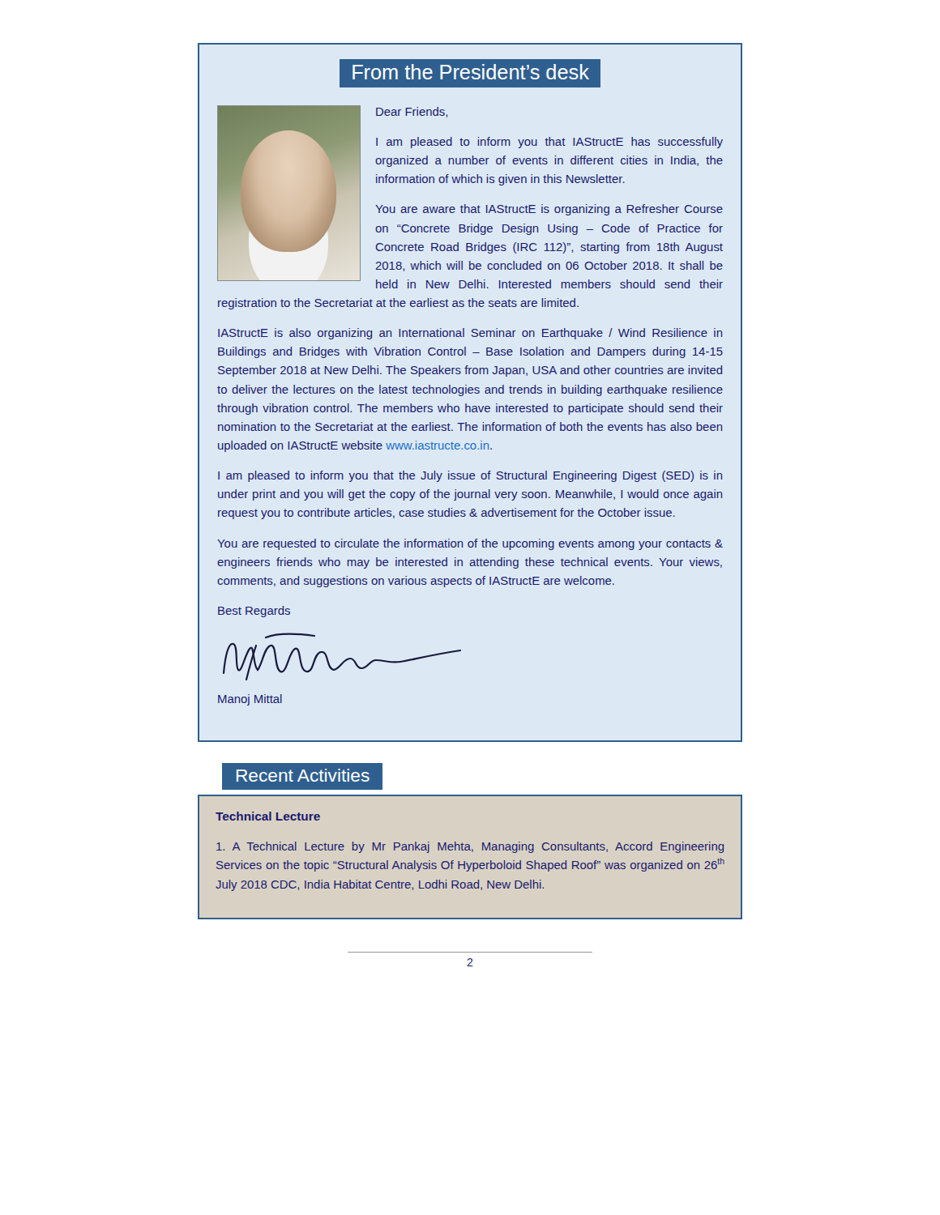From the President’s desk
Dear Friends,
I am pleased to inform you that IAStructE has successfully organized a number of events in different cities in India, the information of which is given in this Newsletter.
You are aware that IAStructE is organizing a Refresher Course on “Concrete Bridge Design Using – Code of Practice for Concrete Road Bridges (IRC 112)”, starting from 18th August 2018, which will be concluded on 06 October 2018. It shall be held in New Delhi. Interested members should send their registration to the Secretariat at the earliest as the seats are limited.
IAStructE is also organizing an International Seminar on Earthquake / Wind Resilience in Buildings and Bridges with Vibration Control – Base Isolation and Dampers during 14-15 September 2018 at New Delhi. The Speakers from Japan, USA and other countries are invited to deliver the lectures on the latest technologies and trends in building earthquake resilience through vibration control. The members who have interested to participate should send their nomination to the Secretariat at the earliest. The information of both the events has also been uploaded on IAStructE website www.iastructe.co.in.
I am pleased to inform you that the July issue of Structural Engineering Digest (SED) is in under print and you will get the copy of the journal very soon. Meanwhile, I would once again request you to contribute articles, case studies & advertisement for the October issue.
You are requested to circulate the information of the upcoming events among your contacts & engineers friends who may be interested in attending these technical events. Your views, comments, and suggestions on various aspects of IAStructE are welcome.
Best Regards
Manoj Mittal
Recent Activities
Technical Lecture
1. A Technical Lecture by Mr Pankaj Mehta, Managing Consultants, Accord Engineering Services on the topic “Structural Analysis Of Hyperboloid Shaped Roof” was organized on 26th July 2018 CDC, India Habitat Centre, Lodhi Road, New Delhi.
2